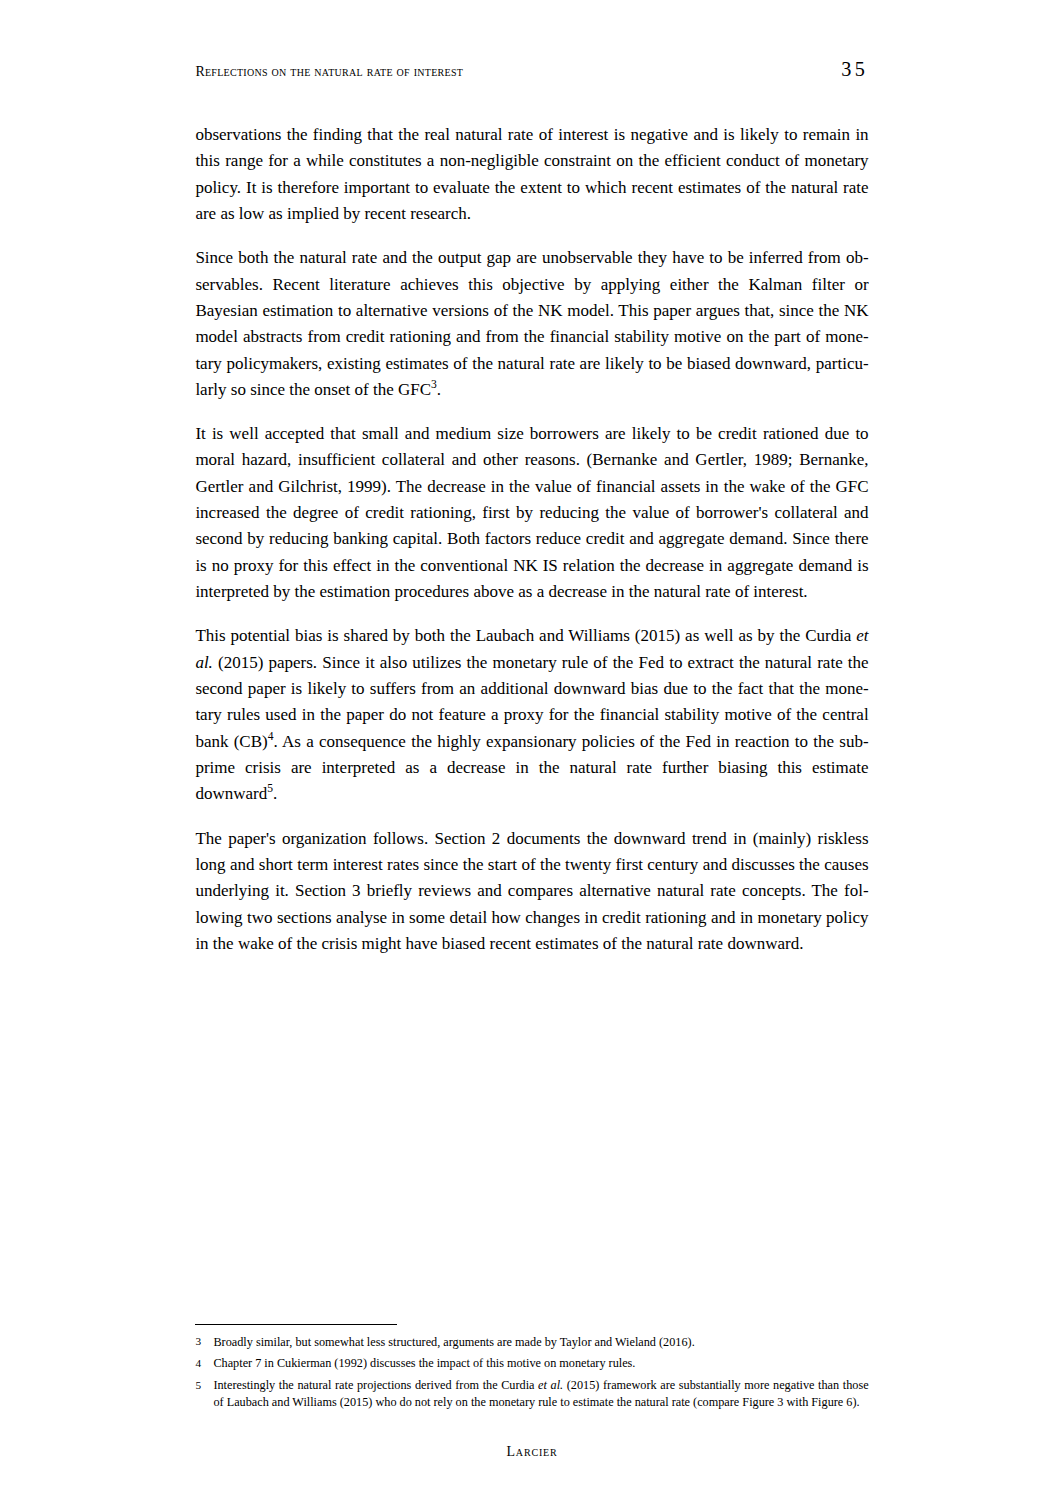Reflections on the natural rate of interest 35
observations the finding that the real natural rate of interest is negative and is likely to remain in this range for a while constitutes a non-negligible constraint on the efficient conduct of monetary policy. It is therefore important to evaluate the extent to which recent estimates of the natural rate are as low as implied by recent research.
Since both the natural rate and the output gap are unobservable they have to be inferred from observables. Recent literature achieves this objective by applying either the Kalman filter or Bayesian estimation to alternative versions of the NK model. This paper argues that, since the NK model abstracts from credit rationing and from the financial stability motive on the part of monetary policymakers, existing estimates of the natural rate are likely to be biased downward, particularly so since the onset of the GFC3.
It is well accepted that small and medium size borrowers are likely to be credit rationed due to moral hazard, insufficient collateral and other reasons. (Bernanke and Gertler, 1989; Bernanke, Gertler and Gilchrist, 1999). The decrease in the value of financial assets in the wake of the GFC increased the degree of credit rationing, first by reducing the value of borrower's collateral and second by reducing banking capital. Both factors reduce credit and aggregate demand. Since there is no proxy for this effect in the conventional NK IS relation the decrease in aggregate demand is interpreted by the estimation procedures above as a decrease in the natural rate of interest.
This potential bias is shared by both the Laubach and Williams (2015) as well as by the Curdia et al. (2015) papers. Since it also utilizes the monetary rule of the Fed to extract the natural rate the second paper is likely to suffers from an additional downward bias due to the fact that the monetary rules used in the paper do not feature a proxy for the financial stability motive of the central bank (CB)4. As a consequence the highly expansionary policies of the Fed in reaction to the subprime crisis are interpreted as a decrease in the natural rate further biasing this estimate downward5.
The paper's organization follows. Section 2 documents the downward trend in (mainly) riskless long and short term interest rates since the start of the twenty first century and discusses the causes underlying it. Section 3 briefly reviews and compares alternative natural rate concepts. The following two sections analyse in some detail how changes in credit rationing and in monetary policy in the wake of the crisis might have biased recent estimates of the natural rate downward.
3 Broadly similar, but somewhat less structured, arguments are made by Taylor and Wieland (2016).
4 Chapter 7 in Cukierman (1992) discusses the impact of this motive on monetary rules.
5 Interestingly the natural rate projections derived from the Curdia et al. (2015) framework are substantially more negative than those of Laubach and Williams (2015) who do not rely on the monetary rule to estimate the natural rate (compare Figure 3 with Figure 6).
Larcier